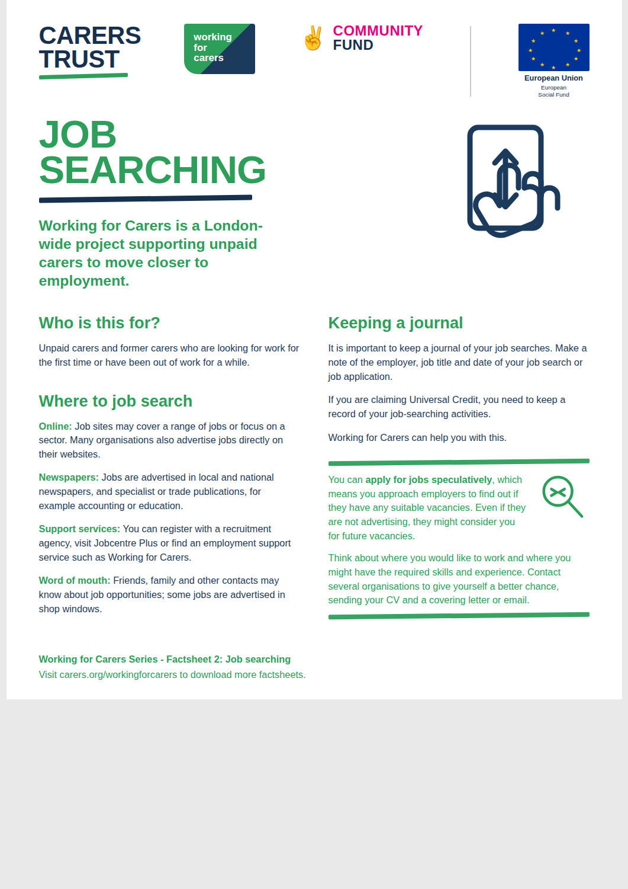CARERS
TRUST
working for carers
✌ COMMUNITY FUND
★ ★ ★ ★ ★ ★ ★ ★ ★ ★ ★ ★
European Union European
Social Fund
JOB
SEARCHING
Working for Carers is a London-wide project supporting unpaid carers to move closer to employment.
Who is this for?
Unpaid carers and former carers who are looking for work for the first time or have been out of work for a while.
Where to job search
Online: Job sites may cover a range of jobs or focus on a sector. Many organisations also advertise jobs directly on their websites.
Newspapers: Jobs are advertised in local and national newspapers, and specialist or trade publications, for example accounting or education.
Support services: You can register with a recruitment agency, visit Jobcentre Plus or find an employment support service such as Working for Carers.
Word of mouth: Friends, family and other contacts may know about job opportunities; some jobs are advertised in shop windows.
Keeping a journal
It is important to keep a journal of your job searches. Make a note of the employer, job title and date of your job search or job application.
If you are claiming Universal Credit, you need to keep a record of your job-searching activities.
Working for Carers can help you with this.
You can apply for jobs speculatively, which means you approach employers to find out if they have any suitable vacancies. Even if they are not advertising, they might consider you for future vacancies.
Think about where you would like to work and where you might have the required skills and experience. Contact several organisations to give yourself a better chance, sending your CV and a covering letter or email.
Working for Carers Series - Factsheet 2: Job searching
Visit carers.org/workingforcarers to download more factsheets.